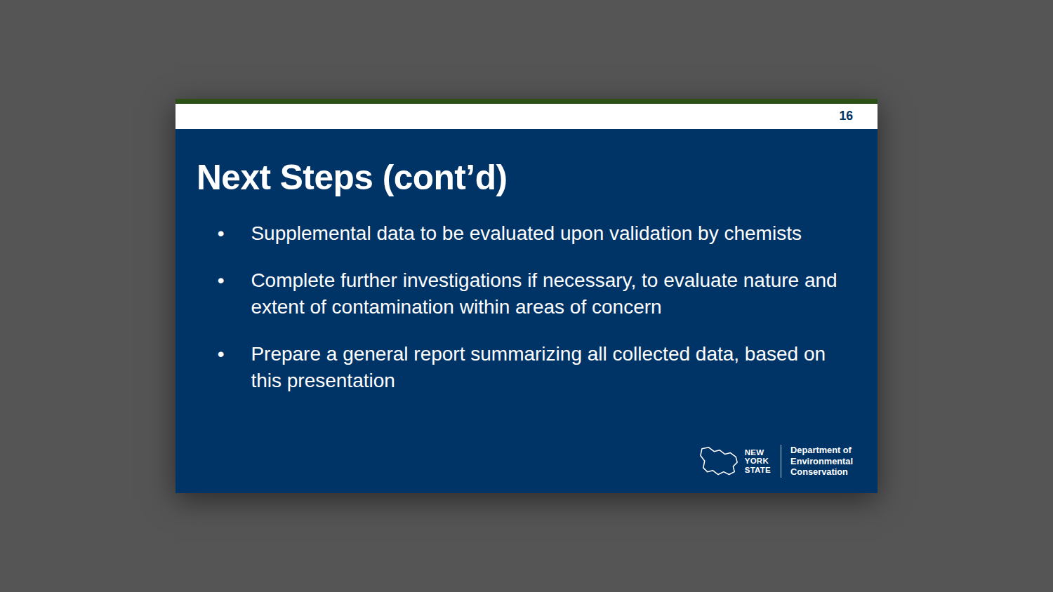16
Next Steps (cont’d)
Supplemental data to be evaluated upon validation by chemists
Complete further investigations if necessary, to evaluate nature and extent of contamination within areas of concern
Prepare a general report summarizing all collected data, based on this presentation
NEW
YORK
STATE
Department of
Environmental
Conservation